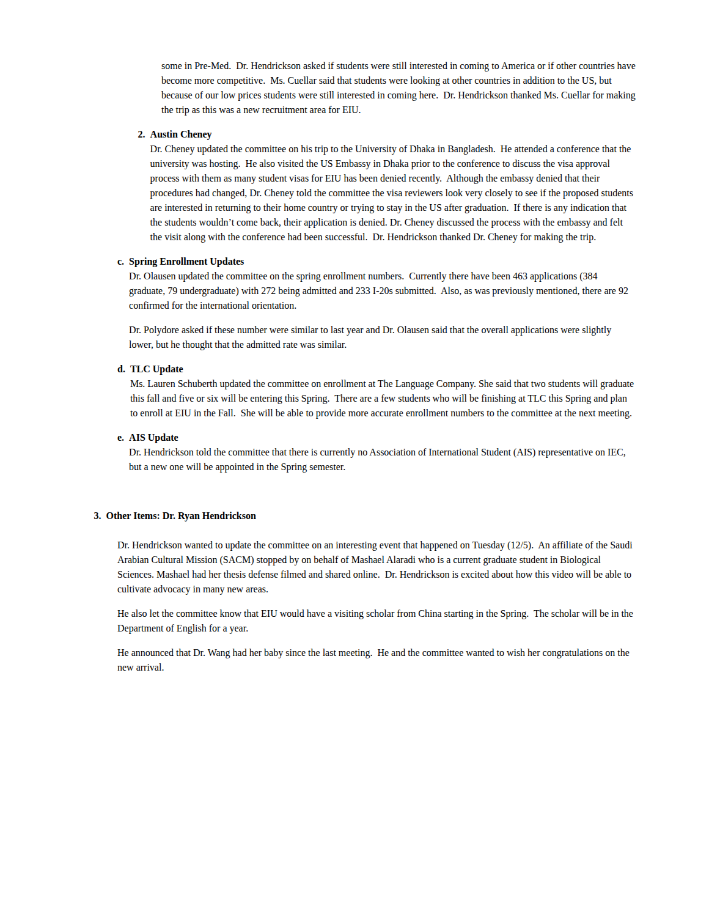some in Pre-Med. Dr. Hendrickson asked if students were still interested in coming to America or if other countries have become more competitive. Ms. Cuellar said that students were looking at other countries in addition to the US, but because of our low prices students were still interested in coming here. Dr. Hendrickson thanked Ms. Cuellar for making the trip as this was a new recruitment area for EIU.
2.
Austin Cheney
Dr. Cheney updated the committee on his trip to the University of Dhaka in Bangladesh. He attended a conference that the university was hosting. He also visited the US Embassy in Dhaka prior to the conference to discuss the visa approval process with them as many student visas for EIU has been denied recently. Although the embassy denied that their procedures had changed, Dr. Cheney told the committee the visa reviewers look very closely to see if the proposed students are interested in returning to their home country or trying to stay in the US after graduation. If there is any indication that the students wouldn’t come back, their application is denied. Dr. Cheney discussed the process with the embassy and felt the visit along with the conference had been successful. Dr. Hendrickson thanked Dr. Cheney for making the trip.
c.
Spring Enrollment Updates
Dr. Olausen updated the committee on the spring enrollment numbers. Currently there have been 463 applications (384 graduate, 79 undergraduate) with 272 being admitted and 233 I-20s submitted. Also, as was previously mentioned, there are 92 confirmed for the international orientation.
Dr. Polydore asked if these number were similar to last year and Dr. Olausen said that the overall applications were slightly lower, but he thought that the admitted rate was similar.
d.
TLC Update
Ms. Lauren Schuberth updated the committee on enrollment at The Language Company. She said that two students will graduate this fall and five or six will be entering this Spring. There are a few students who will be finishing at TLC this Spring and plan to enroll at EIU in the Fall. She will be able to provide more accurate enrollment numbers to the committee at the next meeting.
e.
AIS Update
Dr. Hendrickson told the committee that there is currently no Association of International Student (AIS) representative on IEC, but a new one will be appointed in the Spring semester.
3.
Other Items: Dr. Ryan Hendrickson
Dr. Hendrickson wanted to update the committee on an interesting event that happened on Tuesday (12/5). An affiliate of the Saudi Arabian Cultural Mission (SACM) stopped by on behalf of Mashael Alaradi who is a current graduate student in Biological Sciences. Mashael had her thesis defense filmed and shared online. Dr. Hendrickson is excited about how this video will be able to cultivate advocacy in many new areas.
He also let the committee know that EIU would have a visiting scholar from China starting in the Spring. The scholar will be in the Department of English for a year.
He announced that Dr. Wang had her baby since the last meeting. He and the committee wanted to wish her congratulations on the new arrival.